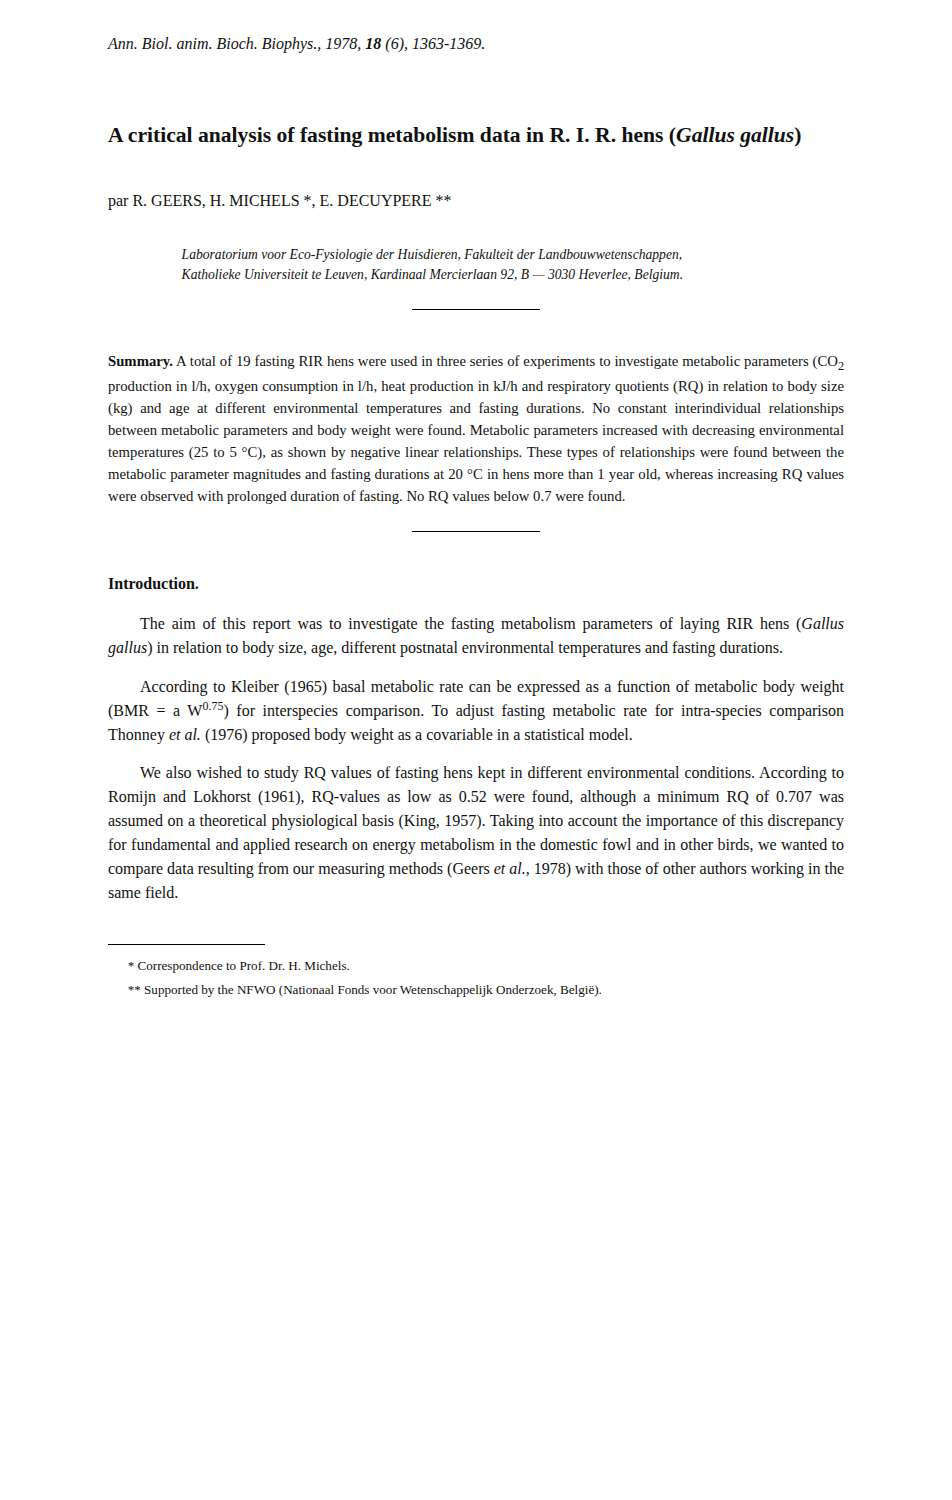Ann. Biol. anim. Bioch. Biophys., 1978, 18 (6), 1363-1369.
A critical analysis of fasting metabolism data in R. I. R. hens (Gallus gallus)
par R. GEERS, H. MICHELS *, E. DECUYPERE **
Laboratorium voor Eco-Fysiologie der Huisdieren, Fakulteit der Landbouwwetenschappen,
Katholieke Universiteit te Leuven, Kardinaal Mercierlaan 92, B — 3030 Heverlee, Belgium.
Summary. A total of 19 fasting RIR hens were used in three series of experiments to investigate metabolic parameters (CO2 production in l/h, oxygen consumption in l/h, heat production in kJ/h and respiratory quotients (RQ) in relation to body size (kg) and age at different environmental temperatures and fasting durations. No constant interindividual relationships between metabolic parameters and body weight were found. Metabolic parameters increased with decreasing environmental temperatures (25 to 5 °C), as shown by negative linear relationships. These types of relationships were found between the metabolic parameter magnitudes and fasting durations at 20 °C in hens more than 1 year old, whereas increasing RQ values were observed with prolonged duration of fasting. No RQ values below 0.7 were found.
Introduction.
The aim of this report was to investigate the fasting metabolism parameters of laying RIR hens (Gallus gallus) in relation to body size, age, different postnatal environmental temperatures and fasting durations.
According to Kleiber (1965) basal metabolic rate can be expressed as a function of metabolic body weight (BMR = a W0.75) for interspecies comparison. To adjust fasting metabolic rate for intra-species comparison Thonney et al. (1976) proposed body weight as a covariable in a statistical model.
We also wished to study RQ values of fasting hens kept in different environmental conditions. According to Romijn and Lokhorst (1961), RQ-values as low as 0.52 were found, although a minimum RQ of 0.707 was assumed on a theoretical physiological basis (King, 1957). Taking into account the importance of this discrepancy for fundamental and applied research on energy metabolism in the domestic fowl and in other birds, we wanted to compare data resulting from our measuring methods (Geers et al., 1978) with those of other authors working in the same field.
* Correspondence to Prof. Dr. H. Michels.
** Supported by the NFWO (Nationaal Fonds voor Wetenschappelijk Onderzoek, België).